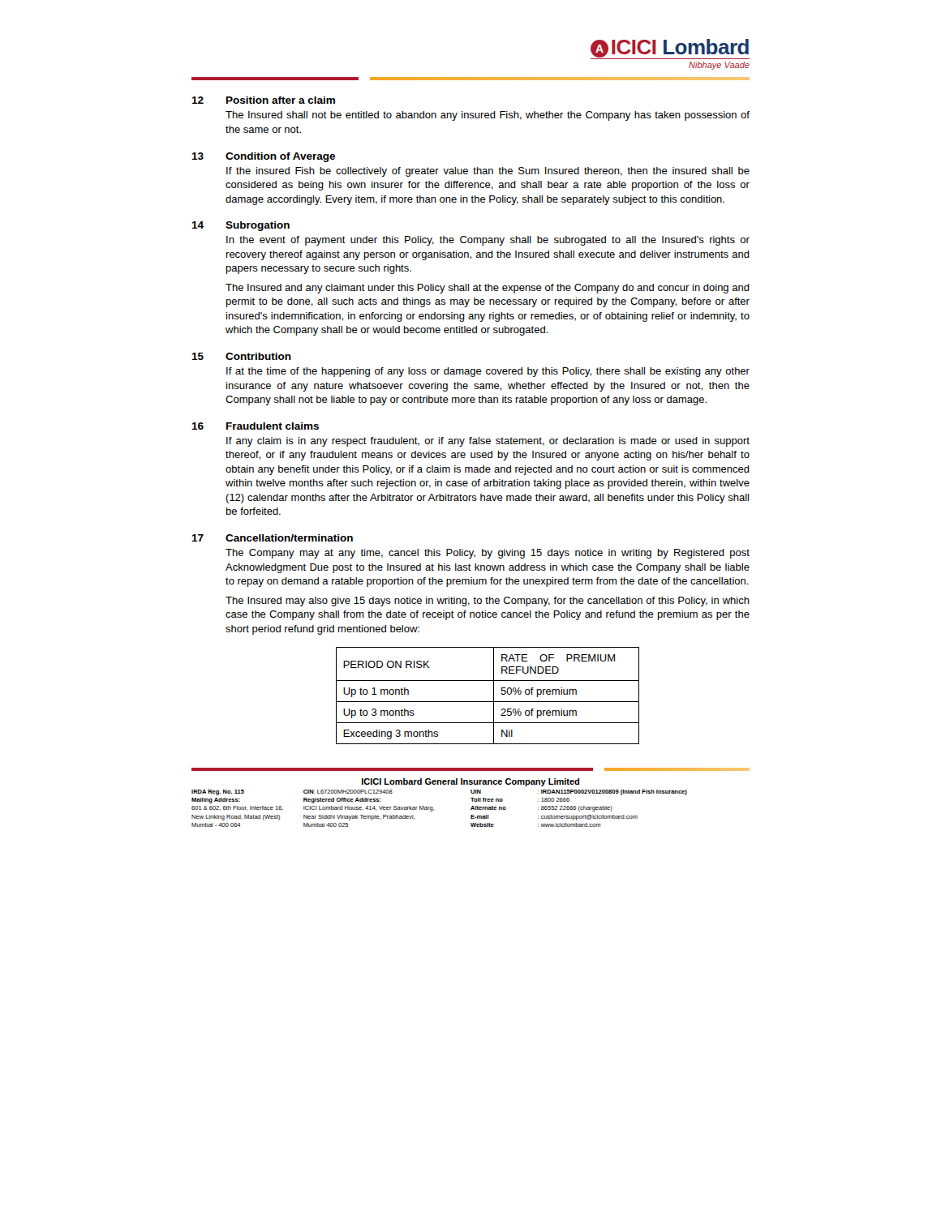AICICI Lombard
Nibhaye Vaade
12
Position after a claim
The Insured shall not be entitled to abandon any insured Fish, whether the Company has taken possession of the same or not.
13
Condition of Average
If the insured Fish be collectively of greater value than the Sum Insured thereon, then the insured shall be considered as being his own insurer for the difference, and shall bear a rate able proportion of the loss or damage accordingly. Every item, if more than one in the Policy, shall be separately subject to this condition.
14
Subrogation
In the event of payment under this Policy, the Company shall be subrogated to all the Insured's rights or recovery thereof against any person or organisation, and the Insured shall execute and deliver instruments and papers necessary to secure such rights.
The Insured and any claimant under this Policy shall at the expense of the Company do and concur in doing and permit to be done, all such acts and things as may be necessary or required by the Company, before or after insured's indemnification, in enforcing or endorsing any rights or remedies, or of obtaining relief or indemnity, to which the Company shall be or would become entitled or subrogated.
15
Contribution
If at the time of the happening of any loss or damage covered by this Policy, there shall be existing any other insurance of any nature whatsoever covering the same, whether effected by the Insured or not, then the Company shall not be liable to pay or contribute more than its ratable proportion of any loss or damage.
16
Fraudulent claims
If any claim is in any respect fraudulent, or if any false statement, or declaration is made or used in support thereof, or if any fraudulent means or devices are used by the Insured or anyone acting on his/her behalf to obtain any benefit under this Policy, or if a claim is made and rejected and no court action or suit is commenced within twelve months after such rejection or, in case of arbitration taking place as provided therein, within twelve (12) calendar months after the Arbitrator or Arbitrators have made their award, all benefits under this Policy shall be forfeited.
17
Cancellation/termination
The Company may at any time, cancel this Policy, by giving 15 days notice in writing by Registered post Acknowledgment Due post to the Insured at his last known address in which case the Company shall be liable to repay on demand a ratable proportion of the premium for the unexpired term from the date of the cancellation.
The Insured may also give 15 days notice in writing, to the Company, for the cancellation of this Policy, in which case the Company shall from the date of receipt of notice cancel the Policy and refund the premium as per the short period refund grid mentioned below:
| PERIOD ON RISK | RATE OF PREMIUM REFUNDED |
| Up to 1 month | 50% of premium |
| Up to 3 months | 25% of premium |
| Exceeding 3 months | Nil |
ICICI Lombard General Insurance Company Limited
| IRDA Reg. No. 115 | CIN : L67200MH2000PLC129408 | UIN | : IRDAN115P0002V01200809 (Inland Fish Insurance) |
| Mailing Address: | Registered Office Address: | Toll free no | : 1800 2666 |
| 601 & 602, 6th Floor, Interface 16, | ICICI Lombard House, 414, Veer Savarkar Marg, | Alternate no | : 86552 22666 (chargeable) |
| New Linking Road, Malad (West) | Near Siddhi Vinayak Temple, Prabhadevi, | E-mail | : customersupport@icicilombard.com |
| Mumbai - 400 064 | Mumbai 400 025 | Website | : www.icicilombard.com |